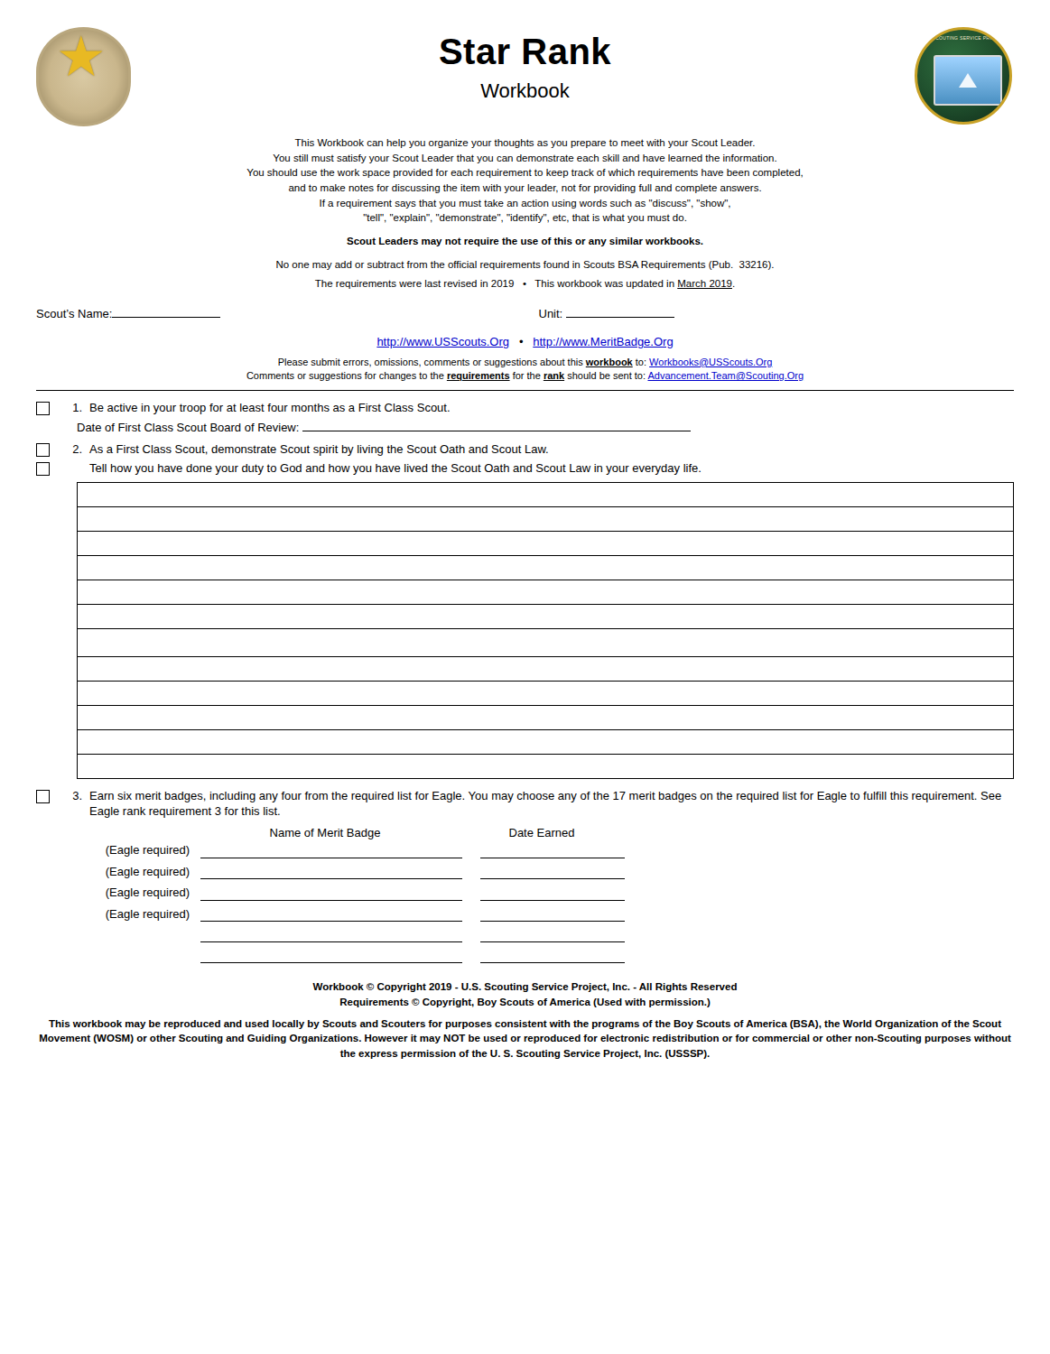Star Rank
Workbook
This Workbook can help you organize your thoughts as you prepare to meet with your Scout Leader.
You still must satisfy your Scout Leader that you can demonstrate each skill and have learned the information.
You should use the work space provided for each requirement to keep track of which requirements have been completed,
and to make notes for discussing the item with your leader, not for providing full and complete answers.
If a requirement says that you must take an action using words such as "discuss", "show",
"tell", "explain", "demonstrate", "identify", etc, that is what you must do.
Scout Leaders may not require the use of this or any similar workbooks.
No one may add or subtract from the official requirements found in Scouts BSA Requirements (Pub. 33216).
The requirements were last revised in 2019 • This workbook was updated in March 2019.
Scout’s Name:
Unit:
http://www.USScouts.Org • http://www.MeritBadge.Org
Please submit errors, omissions, comments or suggestions about this workbook to: Workbooks@USScouts.Org
Comments or suggestions for changes to the requirements for the rank should be sent to: Advancement.Team@Scouting.Org
1.
Be active in your troop for at least four months as a First Class Scout.
Date of First Class Scout Board of Review:
2.
As a First Class Scout, demonstrate Scout spirit by living the Scout Oath and Scout Law.
Tell how you have done your duty to God and how you have lived the Scout Oath and Scout Law in your everyday life.
3.
Earn six merit badges, including any four from the required list for Eagle. You may choose any of the 17 merit badges on the required list for Eagle to fulfill this requirement. See Eagle rank requirement 3 for this list.
Name of Merit Badge
Date Earned
(Eagle required)
(Eagle required)
(Eagle required)
(Eagle required)
Workbook © Copyright 2019 - U.S. Scouting Service Project, Inc. - All Rights Reserved
Requirements © Copyright, Boy Scouts of America (Used with permission.)
This workbook may be reproduced and used locally by Scouts and Scouters for purposes consistent with the programs of the Boy Scouts of America (BSA), the World Organization of the Scout Movement (WOSM) or other Scouting and Guiding Organizations. However it may NOT be used or reproduced for electronic redistribution or for commercial or other non-Scouting purposes without the express permission of the U. S. Scouting Service Project, Inc. (USSSP).